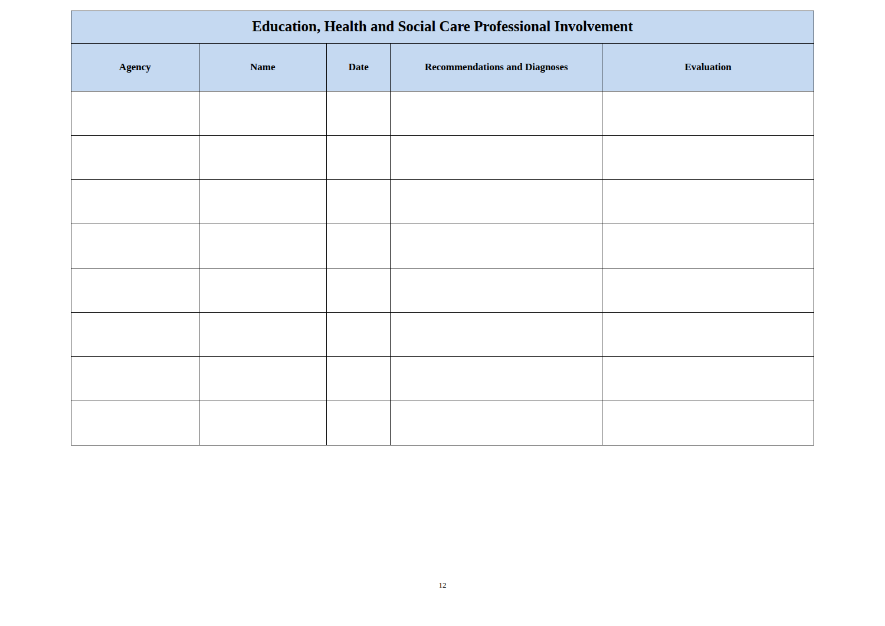Education, Health and Social Care Professional Involvement
| Agency | Name | Date | Recommendations and Diagnoses | Evaluation |
| --- | --- | --- | --- | --- |
12